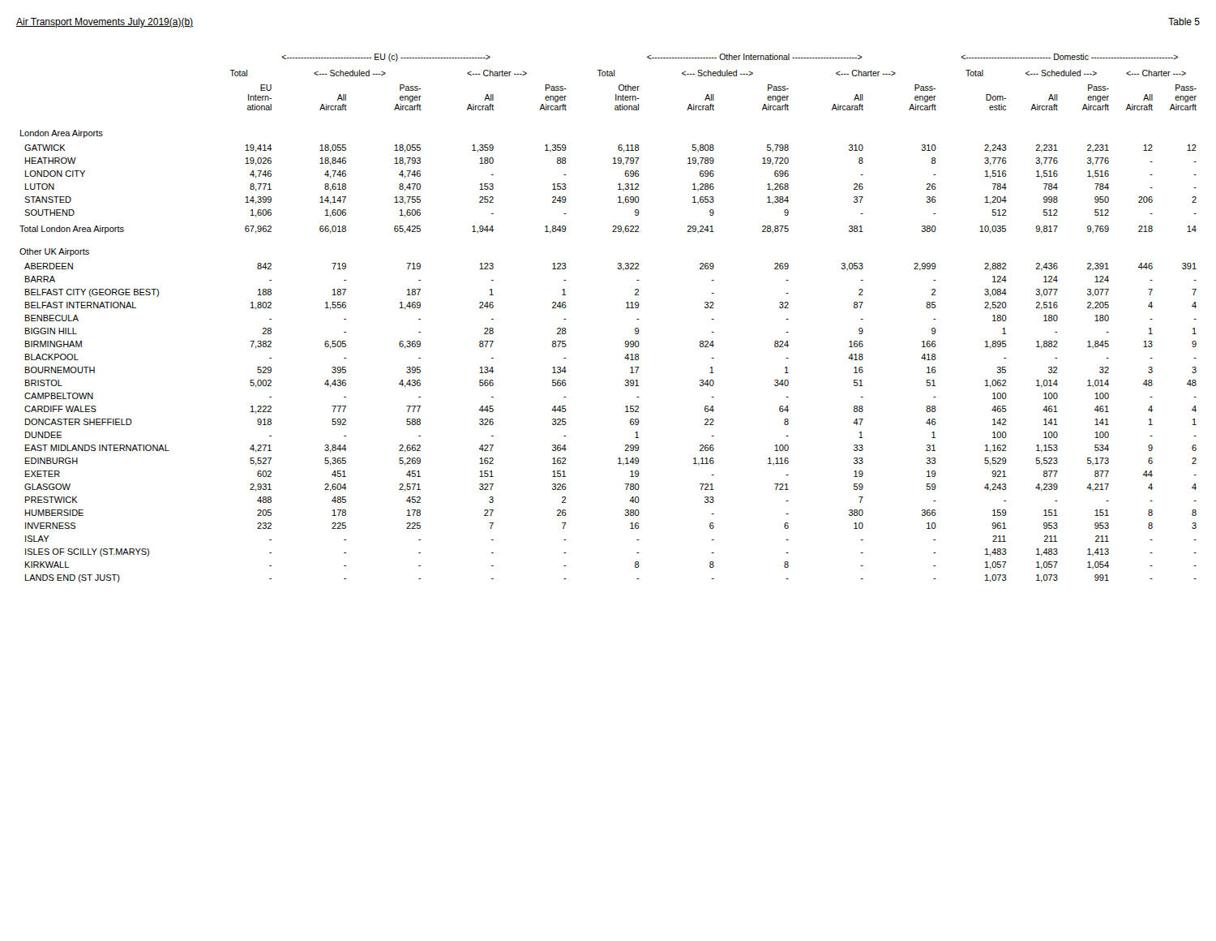Air Transport Movements July 2019(a)(b)
Table 5
| | <------------------------------ EU (c) ------------------------------> | <----------------------- Other International -----------------------> | <------------------------------ Domestic -----------------------------> |
| --- | --- | --- | --- |
| | Total | <--- Scheduled ---> | <--- Charter ---> | Total | <--- Scheduled ---> | <--- Charter ---> | Total | <--- Scheduled ---> | <--- Charter ---> |
| | EU Intern- ational | All Aircraft | Pass- enger Aircarft | All Aircraft | Pass- enger Aircarft | Other Intern- ational | All Aircraft | Pass- enger Aircarft | All Aircaraft | Pass- enger Aircarft | Dom- estic | All Aircraft | Pass- enger Aircarft | All Aircraft | Pass- enger Aircarft |
| London Area Airports | |
| GATWICK | 19,414 | 18,055 | 18,055 | 1,359 | 1,359 | 6,118 | 5,808 | 5,798 | 310 | 310 | 2,243 | 2,231 | 2,231 | 12 | 12 |
| HEATHROW | 19,026 | 18,846 | 18,793 | 180 | 88 | 19,797 | 19,789 | 19,720 | 8 | 8 | 3,776 | 3,776 | 3,776 | - | - |
| LONDON CITY | 4,746 | 4,746 | 4,746 | - | - | 696 | 696 | 696 | - | - | 1,516 | 1,516 | 1,516 | - | - |
| LUTON | 8,771 | 8,618 | 8,470 | 153 | 153 | 1,312 | 1,286 | 1,268 | 26 | 26 | 784 | 784 | 784 | - | - |
| STANSTED | 14,399 | 14,147 | 13,755 | 252 | 249 | 1,690 | 1,653 | 1,384 | 37 | 36 | 1,204 | 998 | 950 | 206 | 2 |
| SOUTHEND | 1,606 | 1,606 | 1,606 | - | - | 9 | 9 | 9 | - | - | 512 | 512 | 512 | - | - |
| Total London Area Airports | 67,962 | 66,018 | 65,425 | 1,944 | 1,849 | 29,622 | 29,241 | 28,875 | 381 | 380 | 10,035 | 9,817 | 9,769 | 218 | 14 |
| Other UK Airports | |
| ABERDEEN | 842 | 719 | 719 | 123 | 123 | 3,322 | 269 | 269 | 3,053 | 2,999 | 2,882 | 2,436 | 2,391 | 446 | 391 |
| BARRA | - | - | - | - | - | - | - | - | - | - | 124 | 124 | 124 | - | - |
| BELFAST CITY (GEORGE BEST) | 188 | 187 | 187 | 1 | 1 | 2 | - | - | 2 | 2 | 3,084 | 3,077 | 3,077 | 7 | 7 |
| BELFAST INTERNATIONAL | 1,802 | 1,556 | 1,469 | 246 | 246 | 119 | 32 | 32 | 87 | 85 | 2,520 | 2,516 | 2,205 | 4 | 4 |
| BENBECULA | - | - | - | - | - | - | - | - | - | - | 180 | 180 | 180 | - | - |
| BIGGIN HILL | 28 | - | - | 28 | 28 | 9 | - | - | 9 | 9 | 1 | - | - | 1 | 1 |
| BIRMINGHAM | 7,382 | 6,505 | 6,369 | 877 | 875 | 990 | 824 | 824 | 166 | 166 | 1,895 | 1,882 | 1,845 | 13 | 9 |
| BLACKPOOL | - | - | - | - | - | 418 | - | - | 418 | 418 | - | - | - | - | - |
| BOURNEMOUTH | 529 | 395 | 395 | 134 | 134 | 17 | 1 | 1 | 16 | 16 | 35 | 32 | 32 | 3 | 3 |
| BRISTOL | 5,002 | 4,436 | 4,436 | 566 | 566 | 391 | 340 | 340 | 51 | 51 | 1,062 | 1,014 | 1,014 | 48 | 48 |
| CAMPBELTOWN | - | - | - | - | - | - | - | - | - | - | 100 | 100 | 100 | - | - |
| CARDIFF WALES | 1,222 | 777 | 777 | 445 | 445 | 152 | 64 | 64 | 88 | 88 | 465 | 461 | 461 | 4 | 4 |
| DONCASTER SHEFFIELD | 918 | 592 | 588 | 326 | 325 | 69 | 22 | 8 | 47 | 46 | 142 | 141 | 141 | 1 | 1 |
| DUNDEE | - | - | - | - | - | 1 | - | - | 1 | 1 | 100 | 100 | 100 | - | - |
| EAST MIDLANDS INTERNATIONAL | 4,271 | 3,844 | 2,662 | 427 | 364 | 299 | 266 | 100 | 33 | 31 | 1,162 | 1,153 | 534 | 9 | 6 |
| EDINBURGH | 5,527 | 5,365 | 5,269 | 162 | 162 | 1,149 | 1,116 | 1,116 | 33 | 33 | 5,529 | 5,523 | 5,173 | 6 | 2 |
| EXETER | 602 | 451 | 451 | 151 | 151 | 19 | - | - | 19 | 19 | 921 | 877 | 877 | 44 | - |
| GLASGOW | 2,931 | 2,604 | 2,571 | 327 | 326 | 780 | 721 | 721 | 59 | 59 | 4,243 | 4,239 | 4,217 | 4 | 4 |
| PRESTWICK | 488 | 485 | 452 | 3 | 2 | 40 | 33 | - | 7 | - | - | - | - | - | - |
| HUMBERSIDE | 205 | 178 | 178 | 27 | 26 | 380 | - | - | 380 | 366 | 159 | 151 | 151 | 8 | 8 |
| INVERNESS | 232 | 225 | 225 | 7 | 7 | 16 | 6 | 6 | 10 | 10 | 961 | 953 | 953 | 8 | 3 |
| ISLAY | - | - | - | - | - | - | - | - | - | - | 211 | 211 | 211 | - | - |
| ISLES OF SCILLY (ST.MARYS) | - | - | - | - | - | - | - | - | - | - | 1,483 | 1,483 | 1,413 | - | - |
| KIRKWALL | - | - | - | - | - | 8 | 8 | 8 | - | - | 1,057 | 1,057 | 1,054 | - | - |
| LANDS END (ST JUST) | - | - | - | - | - | - | - | - | - | - | 1,073 | 1,073 | 991 | - | - |